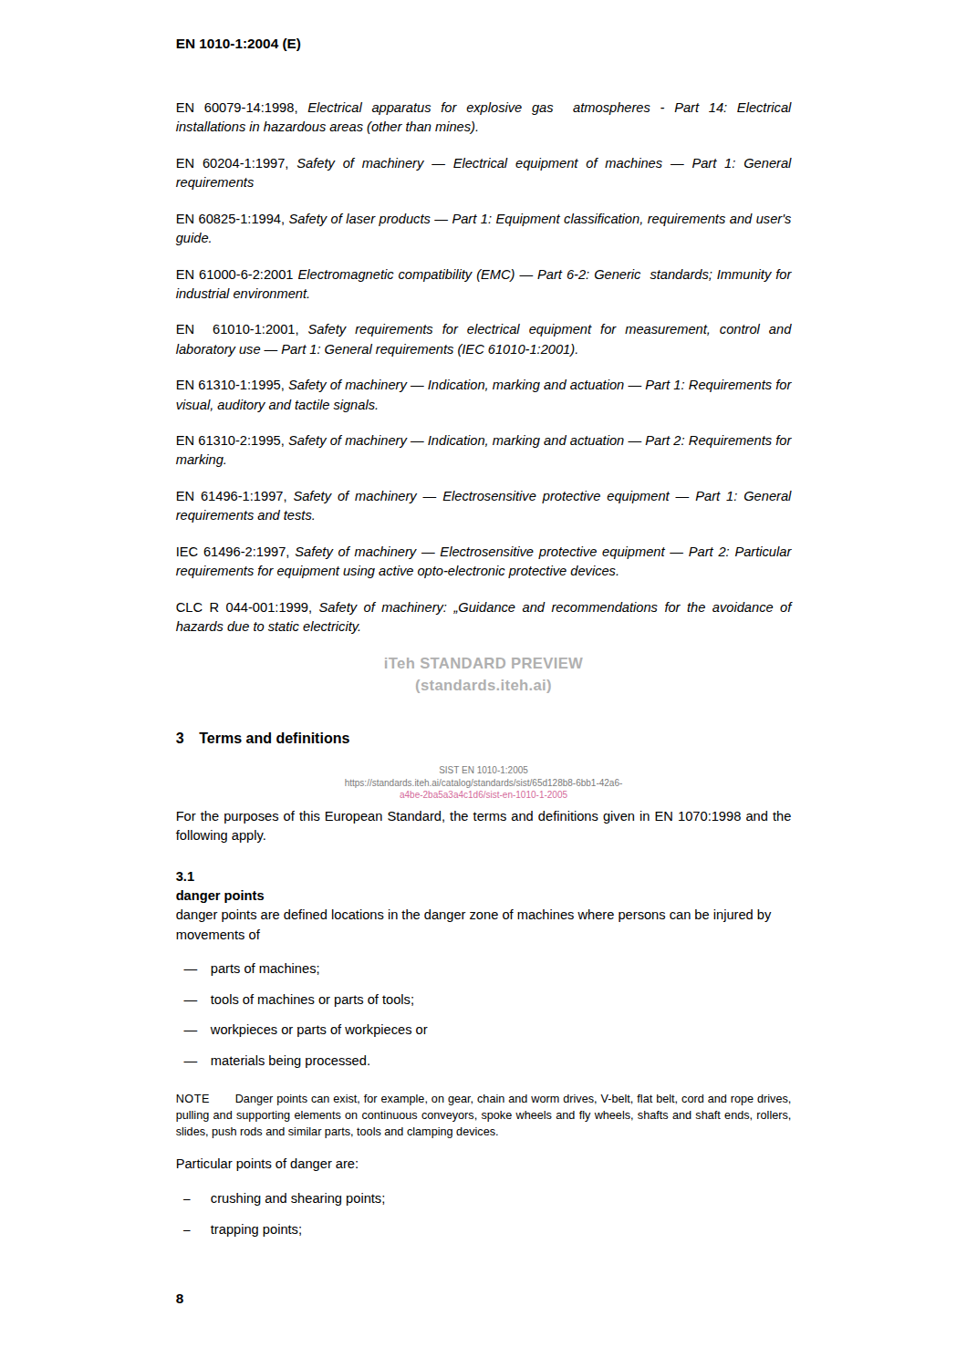EN 1010-1:2004 (E)
EN 60079-14:1998, Electrical apparatus for explosive gas atmospheres - Part 14: Electrical installations in hazardous areas (other than mines).
EN 60204-1:1997, Safety of machinery — Electrical equipment of machines — Part 1: General requirements
EN 60825-1:1994, Safety of laser products — Part 1: Equipment classification, requirements and user's guide.
EN 61000-6-2:2001 Electromagnetic compatibility (EMC) — Part 6-2: Generic standards; Immunity for industrial environment.
EN 61010-1:2001, Safety requirements for electrical equipment for measurement, control and laboratory use — Part 1: General requirements (IEC 61010-1:2001).
EN 61310-1:1995, Safety of machinery — Indication, marking and actuation — Part 1: Requirements for visual, auditory and tactile signals.
EN 61310-2:1995, Safety of machinery — Indication, marking and actuation — Part 2: Requirements for marking.
EN 61496-1:1997, Safety of machinery — Electrosensitive protective equipment — Part 1: General requirements and tests.
IEC 61496-2:1997, Safety of machinery — Electrosensitive protective equipment — Part 2: Particular requirements for equipment using active opto-electronic protective devices.
CLC R 044-001:1999, Safety of machinery: „Guidance and recommendations for the avoidance of hazards due to static electricity.
iTeh STANDARD PREVIEW (standards.iteh.ai)
3 Terms and definitions
SIST EN 1010-1:2005
https://standards.iteh.ai/catalog/standards/sist/65d128b8-6bb1-42a6-
a4be-2ba5a3a4c1d6/sist-en-1010-1-2005
For the purposes of this European Standard, the terms and definitions given in EN 1070:1998 and the following apply.
3.1
danger points
danger points are defined locations in the danger zone of machines where persons can be injured by movements of
parts of machines;
tools of machines or parts of tools;
workpieces or parts of workpieces or
materials being processed.
NOTEDanger points can exist, for example, on gear, chain and worm drives, V-belt, flat belt, cord and rope drives, pulling and supporting elements on continuous conveyors, spoke wheels and fly wheels, shafts and shaft ends, rollers, slides, push rods and similar parts, tools and clamping devices.
Particular points of danger are:
crushing and shearing points;
trapping points;
8